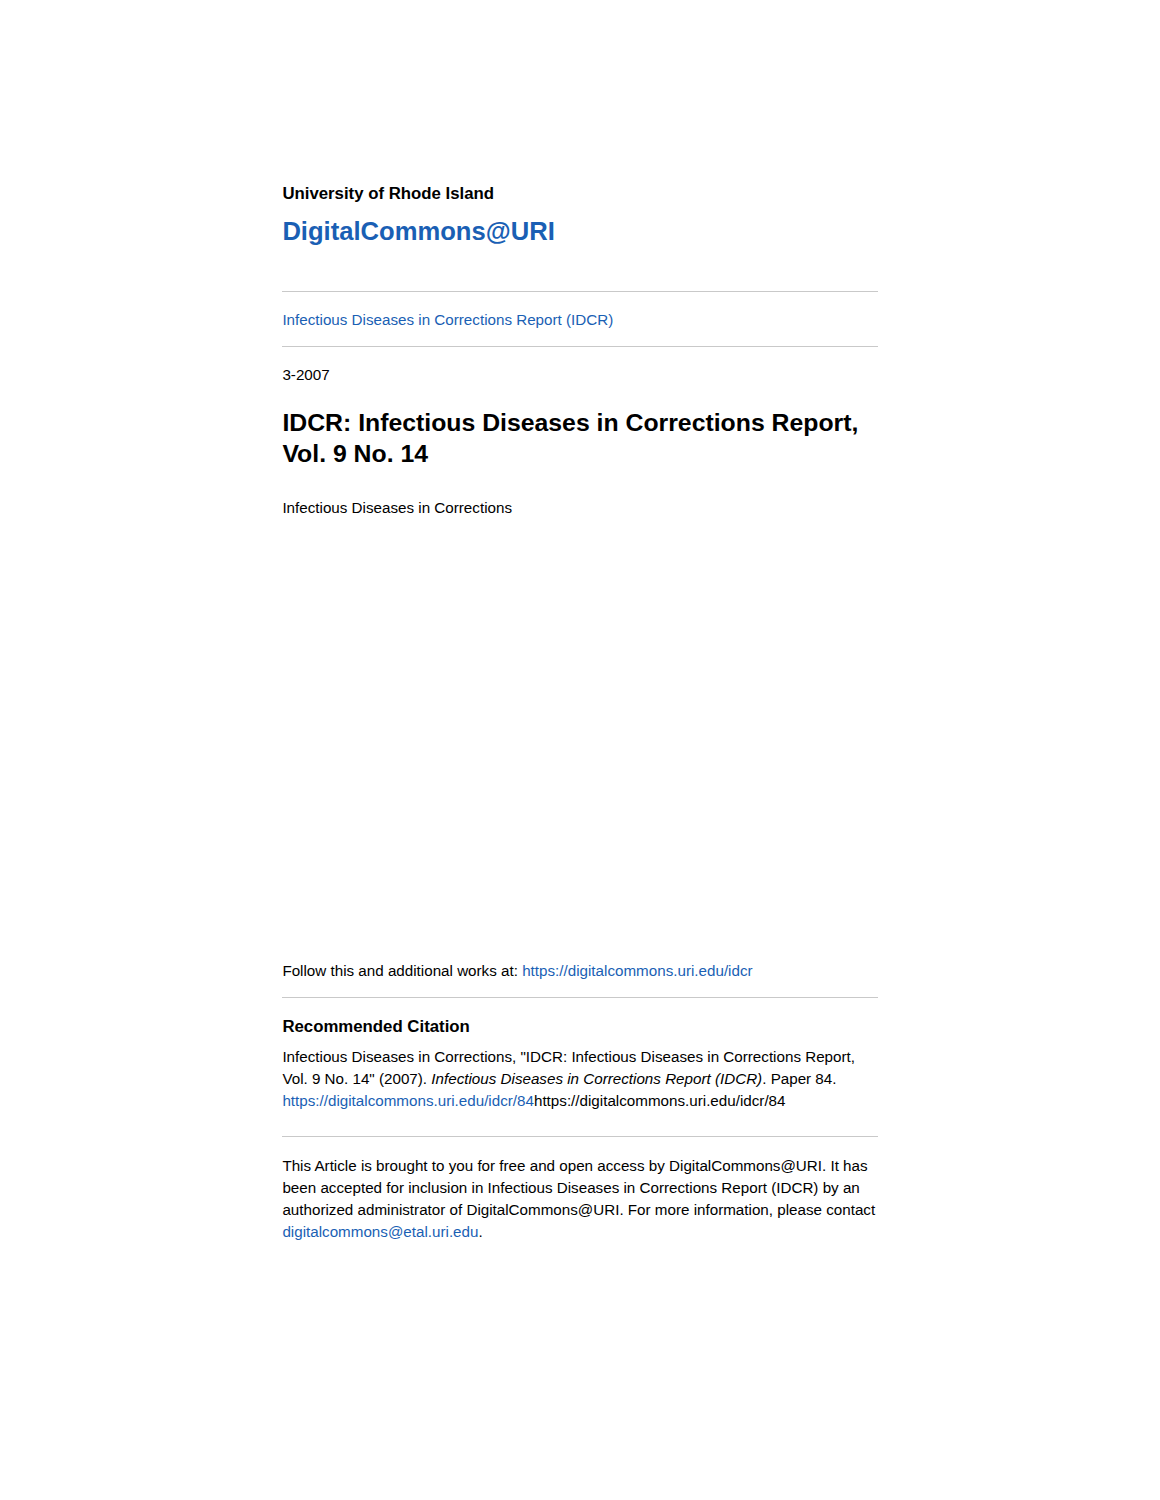University of Rhode Island
DigitalCommons@URI
Infectious Diseases in Corrections Report (IDCR)
3-2007
IDCR: Infectious Diseases in Corrections Report, Vol. 9 No. 14
Infectious Diseases in Corrections
Follow this and additional works at: https://digitalcommons.uri.edu/idcr
Recommended Citation
Infectious Diseases in Corrections, "IDCR: Infectious Diseases in Corrections Report, Vol. 9 No. 14" (2007). Infectious Diseases in Corrections Report (IDCR). Paper 84.
https://digitalcommons.uri.edu/idcr/84https://digitalcommons.uri.edu/idcr/84
This Article is brought to you for free and open access by DigitalCommons@URI. It has been accepted for inclusion in Infectious Diseases in Corrections Report (IDCR) by an authorized administrator of DigitalCommons@URI. For more information, please contact digitalcommons@etal.uri.edu.